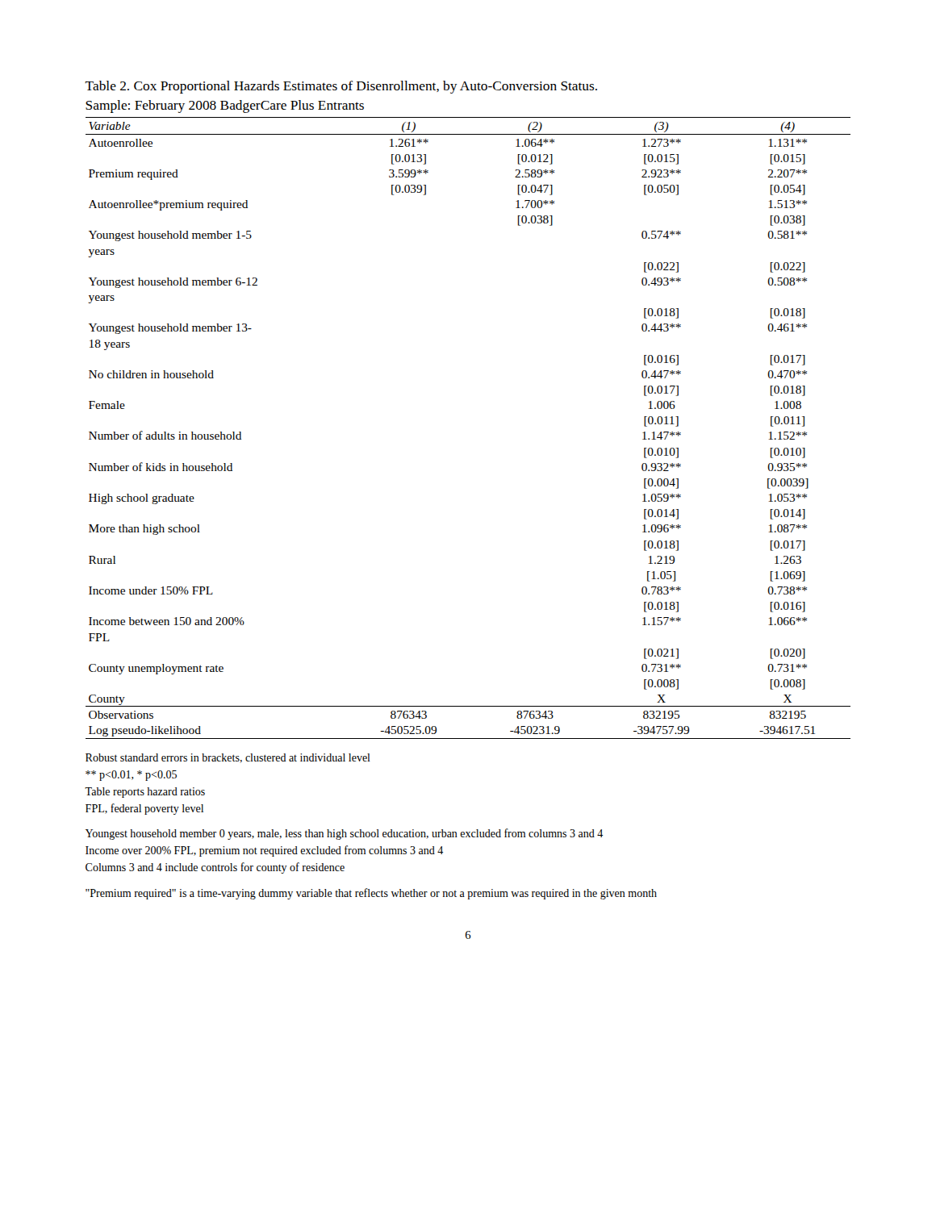Table 2. Cox Proportional Hazards Estimates of Disenrollment, by Auto-Conversion Status.
Sample: February 2008 BadgerCare Plus Entrants
| Variable | (1) | (2) | (3) | (4) |
| Autoenrollee | 1.261** | 1.064** | 1.273** | 1.131** |
| | [0.013] | [0.012] | [0.015] | [0.015] |
| Premium required | 3.599** | 2.589** | 2.923** | 2.207** |
| | [0.039] | [0.047] | [0.050] | [0.054] |
| Autoenrollee*premium required | | 1.700** | | 1.513** |
| | | [0.038] | | [0.038] |
| Youngest household member 1-5 years | | | 0.574** | 0.581** |
| | | | [0.022] | [0.022] |
| Youngest household member 6-12 years | | | 0.493** | 0.508** |
| | | | [0.018] | [0.018] |
| Youngest household member 13- 18 years | | | 0.443** | 0.461** |
| | | | [0.016] | [0.017] |
| No children in household | | | 0.447** | 0.470** |
| | | | [0.017] | [0.018] |
| Female | | | 1.006 | 1.008 |
| | | | [0.011] | [0.011] |
| Number of adults in household | | | 1.147** | 1.152** |
| | | | [0.010] | [0.010] |
| Number of kids in household | | | 0.932** | 0.935** |
| | | | [0.004] | [0.0039] |
| High school graduate | | | 1.059** | 1.053** |
| | | | [0.014] | [0.014] |
| More than high school | | | 1.096** | 1.087** |
| | | | [0.018] | [0.017] |
| Rural | | | 1.219 | 1.263 |
| | | | [1.05] | [1.069] |
| Income under 150% FPL | | | 0.783** | 0.738** |
| | | | [0.018] | [0.016] |
| Income between 150 and 200% FPL | | | 1.157** | 1.066** |
| | | | [0.021] | [0.020] |
| County unemployment rate | | | 0.731** | 0.731** |
| | | | [0.008] | [0.008] |
| County | | | X | X |
| Observations | 876343 | 876343 | 832195 | 832195 |
| Log pseudo-likelihood | -450525.09 | -450231.9 | -394757.99 | -394617.51 |
Robust standard errors in brackets, clustered at individual level
** p<0.01, * p<0.05
Table reports hazard ratios
FPL, federal poverty level
Youngest household member 0 years, male, less than high school education, urban excluded from columns 3 and 4
Income over 200% FPL, premium not required excluded from columns 3 and 4
Columns 3 and 4 include controls for county of residence
"Premium required" is a time-varying dummy variable that reflects whether or not a premium was required in the given month
6